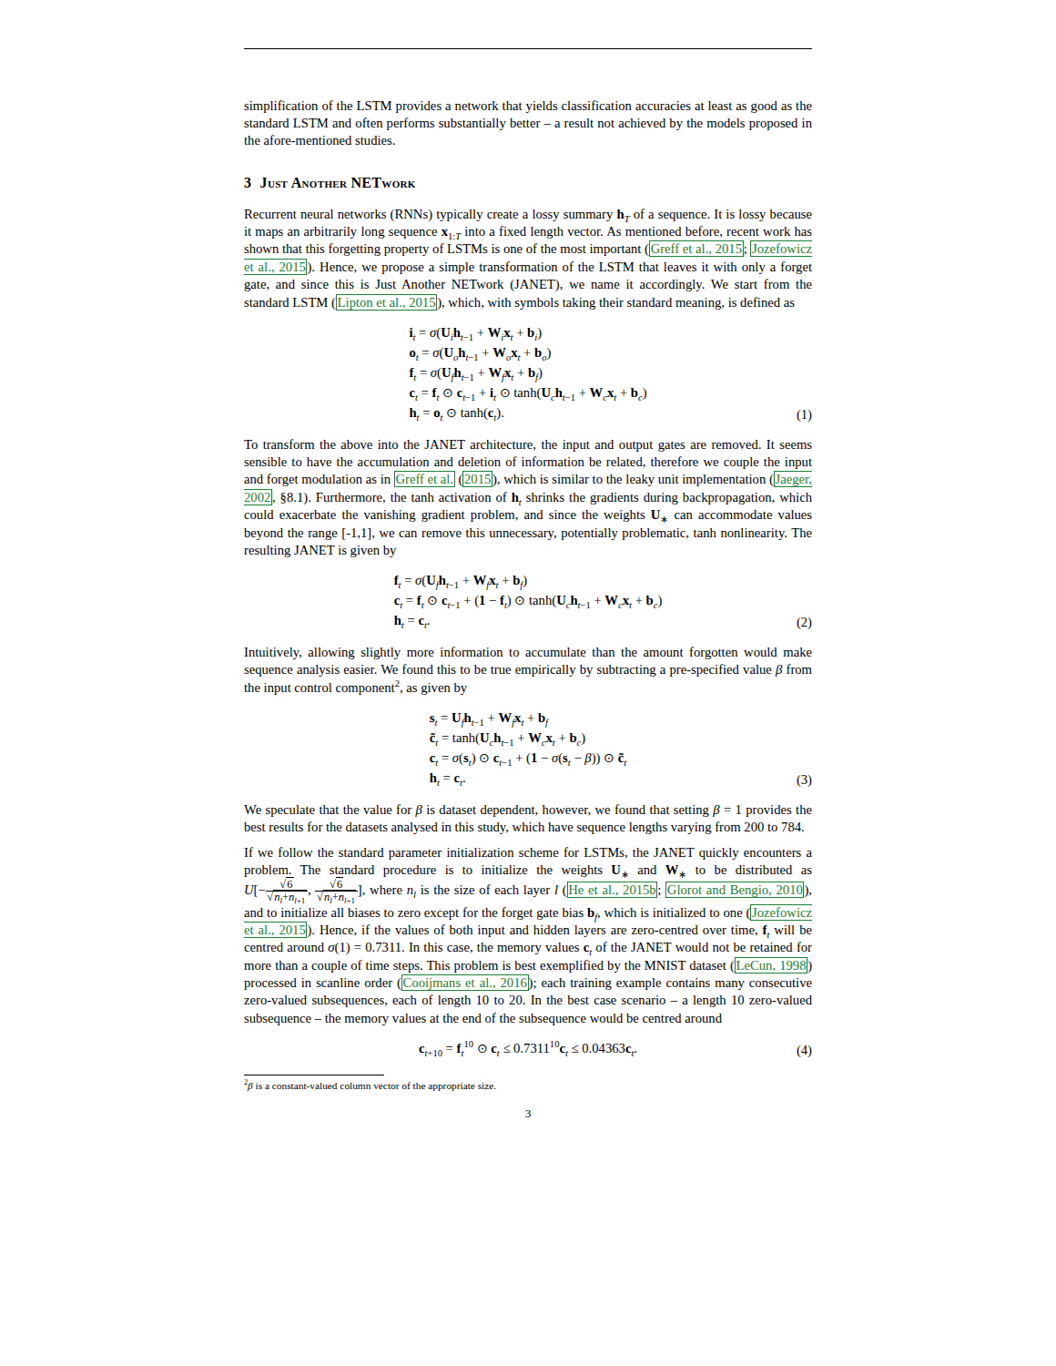simplification of the LSTM provides a network that yields classification accuracies at least as good as the standard LSTM and often performs substantially better – a result not achieved by the models proposed in the afore-mentioned studies.
3 Just Another NETwork
Recurrent neural networks (RNNs) typically create a lossy summary hT of a sequence. It is lossy because it maps an arbitrarily long sequence x1:T into a fixed length vector. As mentioned before, recent work has shown that this forgetting property of LSTMs is one of the most important (Greff et al., 2015; Jozefowicz et al., 2015). Hence, we propose a simple transformation of the LSTM that leaves it with only a forget gate, and since this is Just Another NETwork (JANET), we name it accordingly. We start from the standard LSTM (Lipton et al., 2015), which, with symbols taking their standard meaning, is defined as
it = σ(Uiht−1 + Wixt + bi)
ot = σ(Uoht−1 + Woxt + bo)
ft = σ(Ufht−1 + Wfxt + bf)
ct = ft ⊙ ct−1 + it ⊙ tanh(Ucht−1 + Wcxt + bc)
ht = ot ⊙ tanh(ct).
(1)
To transform the above into the JANET architecture, the input and output gates are removed. It seems sensible to have the accumulation and deletion of information be related, therefore we couple the input and forget modulation as in Greff et al. (2015), which is similar to the leaky unit implementation (Jaeger, 2002, §8.1). Furthermore, the tanh activation of ht shrinks the gradients during backpropagation, which could exacerbate the vanishing gradient problem, and since the weights U∗ can accommodate values beyond the range [-1,1], we can remove this unnecessary, potentially problematic, tanh nonlinearity. The resulting JANET is given by
ft = σ(Ufht−1 + Wfxt + bf)
ct = ft ⊙ ct−1 + (1 − ft) ⊙ tanh(Ucht−1 + Wcxt + bc)
ht = ct.
(2)
Intuitively, allowing slightly more information to accumulate than the amount forgotten would make sequence analysis easier. We found this to be true empirically by subtracting a pre-specified value β from the input control component2, as given by
st = Ufht−1 + Wfxt + bf
c̃t = tanh(Ucht−1 + Wcxt + bc)
ct = σ(st) ⊙ ct−1 + (1 − σ(st − β)) ⊙ c̃t
ht = ct.
(3)
We speculate that the value for β is dataset dependent, however, we found that setting β = 1 provides the best results for the datasets analysed in this study, which have sequence lengths varying from 200 to 784.
If we follow the standard parameter initialization scheme for LSTMs, the JANET quickly encounters a problem. The standard procedure is to initialize the weights U∗ and W∗ to be distributed as U[−√6√nl+nl+1, √6√nl+nl+1], where nl is the size of each layer l (He et al., 2015b; Glorot and Bengio, 2010), and to initialize all biases to zero except for the forget gate bias bf, which is initialized to one (Jozefowicz et al., 2015). Hence, if the values of both input and hidden layers are zero-centred over time, ft will be centred around σ(1) = 0.7311. In this case, the memory values ct of the JANET would not be retained for more than a couple of time steps. This problem is best exemplified by the MNIST dataset (LeCun, 1998) processed in scanline order (Cooijmans et al., 2016); each training example contains many consecutive zero-valued subsequences, each of length 10 to 20. In the best case scenario – a length 10 zero-valued subsequence – the memory values at the end of the subsequence would be centred around
ct+10 = ft10 ⊙ ct ≤ 0.731110ct ≤ 0.04363ct.
(4)
2β is a constant-valued column vector of the appropriate size.
3